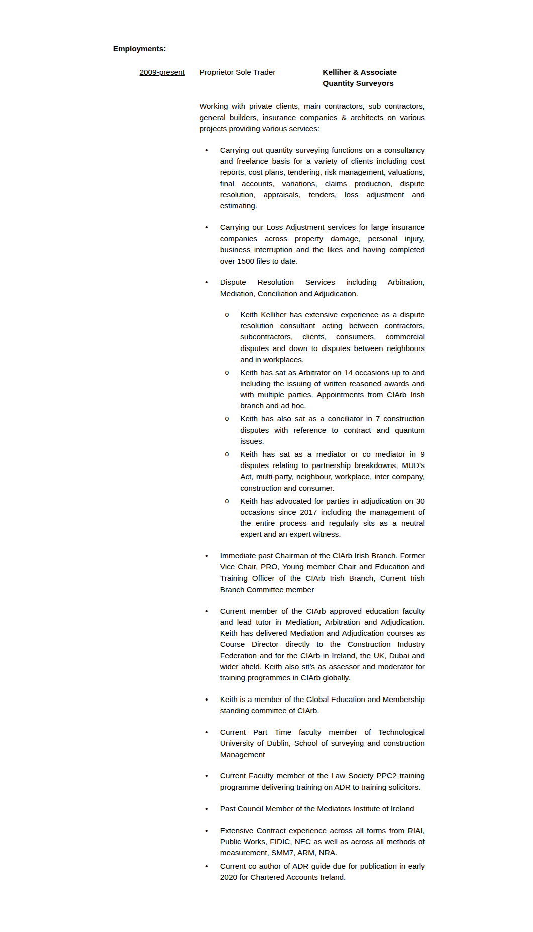Employments:
2009-present Proprietor Sole Trader Kelliher & Associate Quantity Surveyors
Working with private clients, main contractors, sub contractors, general builders, insurance companies & architects on various projects providing various services:
Carrying out quantity surveying functions on a consultancy and freelance basis for a variety of clients including cost reports, cost plans, tendering, risk management, valuations, final accounts, variations, claims production, dispute resolution, appraisals, tenders, loss adjustment and estimating.
Carrying our Loss Adjustment services for large insurance companies across property damage, personal injury, business interruption and the likes and having completed over 1500 files to date.
Dispute Resolution Services including Arbitration, Mediation, Conciliation and Adjudication.
Keith Kelliher has extensive experience as a dispute resolution consultant acting between contractors, subcontractors, clients, consumers, commercial disputes and down to disputes between neighbours and in workplaces.
Keith has sat as Arbitrator on 14 occasions up to and including the issuing of written reasoned awards and with multiple parties. Appointments from CIArb Irish branch and ad hoc.
Keith has also sat as a conciliator in 7 construction disputes with reference to contract and quantum issues.
Keith has sat as a mediator or co mediator in 9 disputes relating to partnership breakdowns, MUD’s Act, multi-party, neighbour, workplace, inter company, construction and consumer.
Keith has advocated for parties in adjudication on 30 occasions since 2017 including the management of the entire process and regularly sits as a neutral expert and an expert witness.
Immediate past Chairman of the CIArb Irish Branch. Former Vice Chair, PRO, Young member Chair and Education and Training Officer of the CIArb Irish Branch, Current Irish Branch Committee member
Current member of the CIArb approved education faculty and lead tutor in Mediation, Arbitration and Adjudication. Keith has delivered Mediation and Adjudication courses as Course Director directly to the Construction Industry Federation and for the CIArb in Ireland, the UK, Dubai and wider afield. Keith also sit’s as assessor and moderator for training programmes in CIArb globally.
Keith is a member of the Global Education and Membership standing committee of CIArb.
Current Part Time faculty member of Technological University of Dublin, School of surveying and construction Management
Current Faculty member of the Law Society PPC2 training programme delivering training on ADR to training solicitors.
Past Council Member of the Mediators Institute of Ireland
Extensive Contract experience across all forms from RIAI, Public Works, FIDIC, NEC as well as across all methods of measurement, SMM7, ARM, NRA.
Current co author of ADR guide due for publication in early 2020 for Chartered Accounts Ireland.